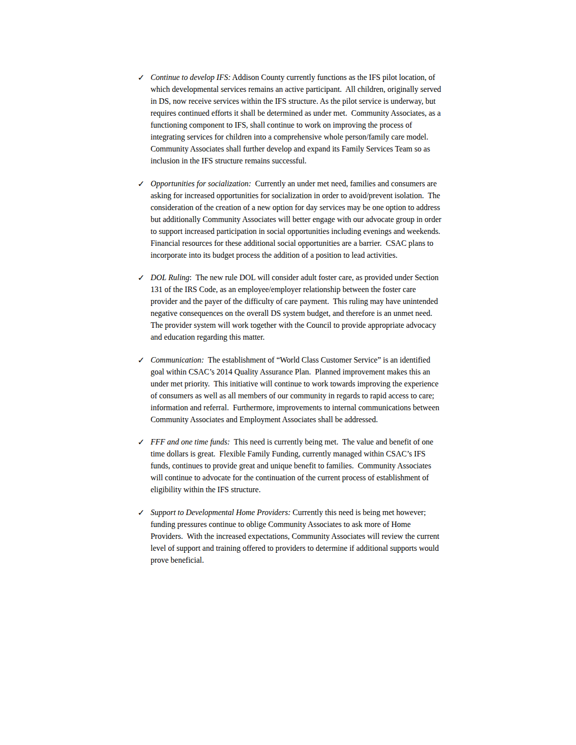Continue to develop IFS: Addison County currently functions as the IFS pilot location, of which developmental services remains an active participant. All children, originally served in DS, now receive services within the IFS structure. As the pilot service is underway, but requires continued efforts it shall be determined as under met. Community Associates, as a functioning component to IFS, shall continue to work on improving the process of integrating services for children into a comprehensive whole person/family care model. Community Associates shall further develop and expand its Family Services Team so as inclusion in the IFS structure remains successful.
Opportunities for socialization: Currently an under met need, families and consumers are asking for increased opportunities for socialization in order to avoid/prevent isolation. The consideration of the creation of a new option for day services may be one option to address but additionally Community Associates will better engage with our advocate group in order to support increased participation in social opportunities including evenings and weekends. Financial resources for these additional social opportunities are a barrier. CSAC plans to incorporate into its budget process the addition of a position to lead activities.
DOL Ruling: The new rule DOL will consider adult foster care, as provided under Section 131 of the IRS Code, as an employee/employer relationship between the foster care provider and the payer of the difficulty of care payment. This ruling may have unintended negative consequences on the overall DS system budget, and therefore is an unmet need. The provider system will work together with the Council to provide appropriate advocacy and education regarding this matter.
Communication: The establishment of “World Class Customer Service” is an identified goal within CSAC’s 2014 Quality Assurance Plan. Planned improvement makes this an under met priority. This initiative will continue to work towards improving the experience of consumers as well as all members of our community in regards to rapid access to care; information and referral. Furthermore, improvements to internal communications between Community Associates and Employment Associates shall be addressed.
FFF and one time funds: This need is currently being met. The value and benefit of one time dollars is great. Flexible Family Funding, currently managed within CSAC’s IFS funds, continues to provide great and unique benefit to families. Community Associates will continue to advocate for the continuation of the current process of establishment of eligibility within the IFS structure.
Support to Developmental Home Providers: Currently this need is being met however; funding pressures continue to oblige Community Associates to ask more of Home Providers. With the increased expectations, Community Associates will review the current level of support and training offered to providers to determine if additional supports would prove beneficial.